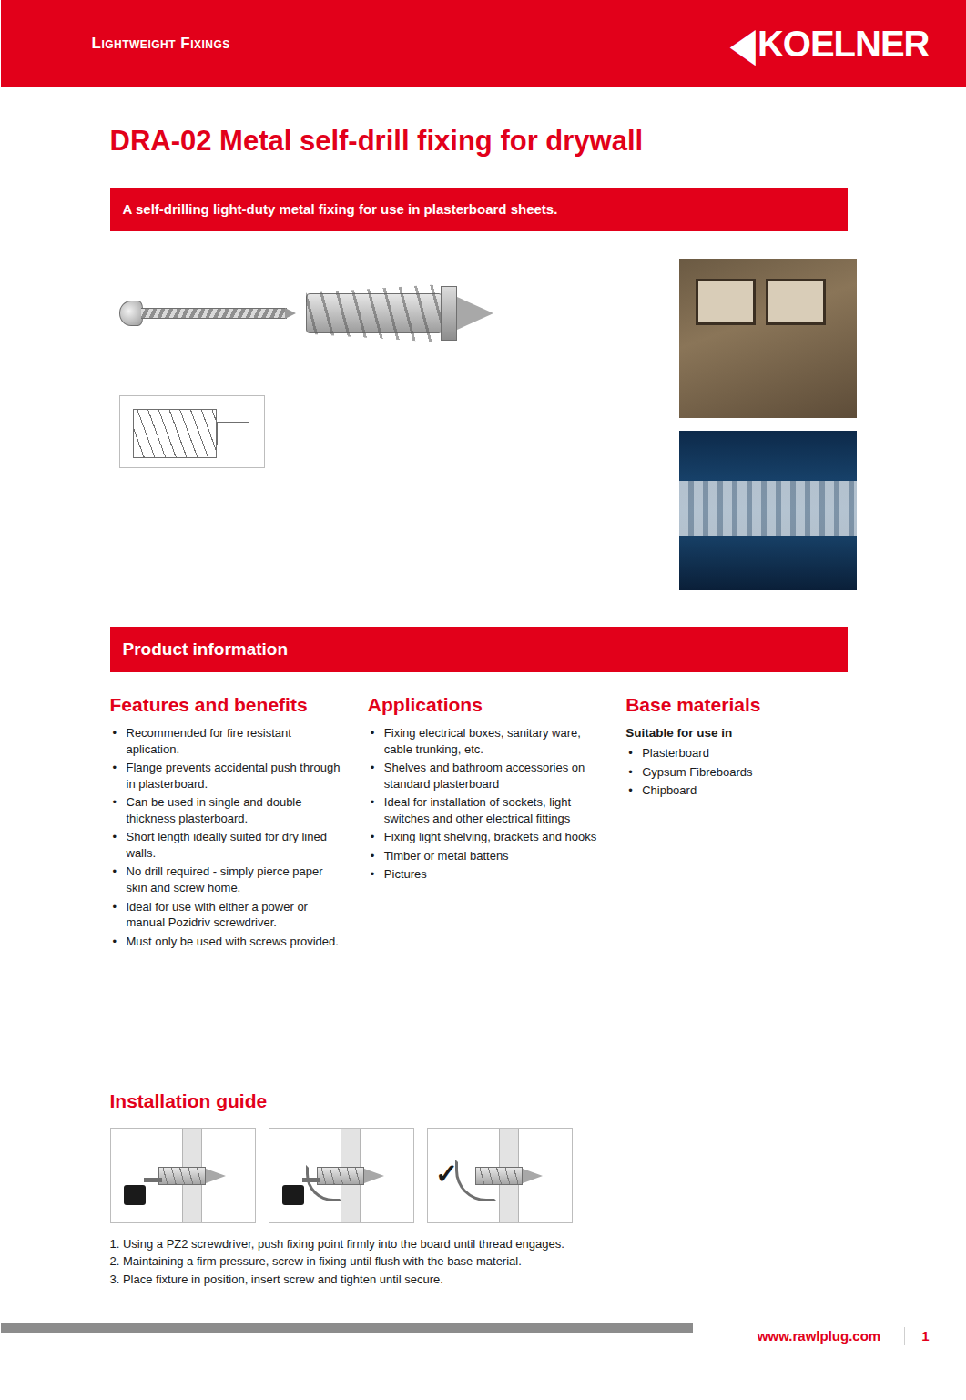Lightweight Fixings
◀KOELNER
DRA-02 Metal self-drill fixing for drywall
A self-drilling light-duty metal fixing for use in plasterboard sheets.
Product information
Features and benefits
Recommended for fire resistant aplication.
Flange prevents accidental push through in plasterboard.
Can be used in single and double thickness plasterboard.
Short length ideally suited for dry lined walls.
No drill required - simply pierce paper skin and screw home.
Ideal for use with either a power or manual Pozidriv screwdriver.
Must only be used with screws provided.
Applications
Fixing electrical boxes, sanitary ware, cable trunking, etc.
Shelves and bathroom accessories on standard plasterboard
Ideal for installation of sockets, light switches and other electrical fittings
Fixing light shelving, brackets and hooks
Timber or metal battens
Pictures
Base materials
Suitable for use in
Plasterboard
Gypsum Fibreboards
Chipboard
Installation guide
✓
1. Using a PZ2 screwdriver, push fixing point firmly into the board until thread engages.
2. Maintaining a firm pressure, screw in fixing until flush with the base material.
3. Place fixture in position, insert screw and tighten until secure.
www.rawlplug.com 1